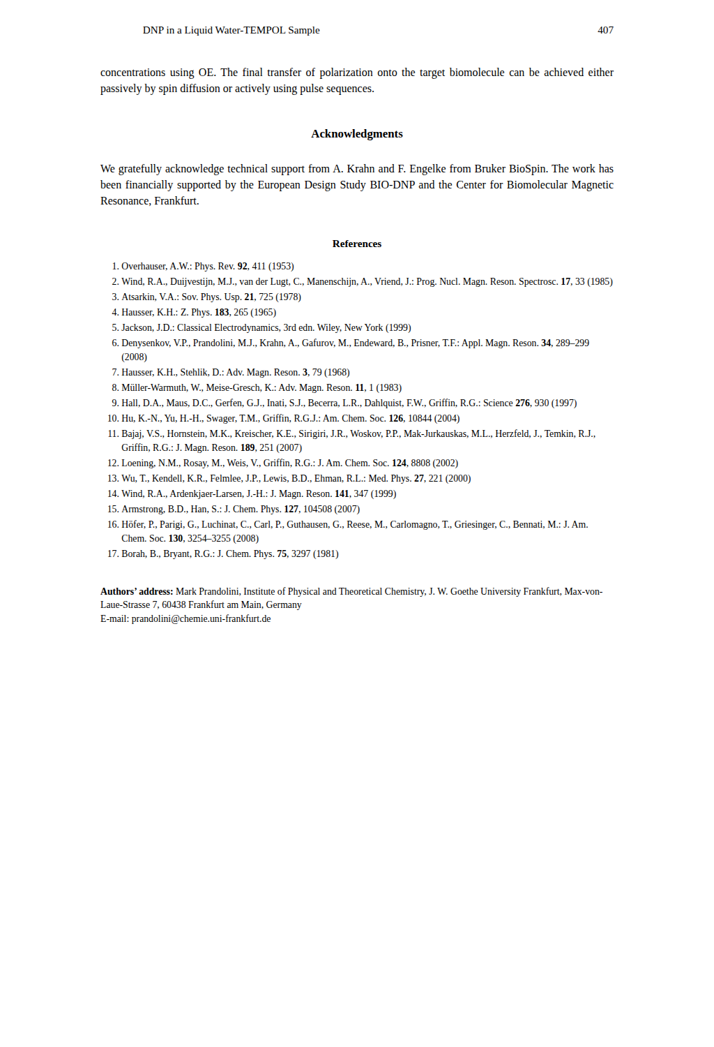DNP in a Liquid Water-TEMPOL Sample 407
concentrations using OE. The final transfer of polarization onto the target biomolecule can be achieved either passively by spin diffusion or actively using pulse sequences.
Acknowledgments
We gratefully acknowledge technical support from A. Krahn and F. Engelke from Bruker BioSpin. The work has been financially supported by the European Design Study BIO-DNP and the Center for Biomolecular Magnetic Resonance, Frankfurt.
References
Overhauser, A.W.: Phys. Rev. 92, 411 (1953)
Wind, R.A., Duijvestijn, M.J., van der Lugt, C., Manenschijn, A., Vriend, J.: Prog. Nucl. Magn. Reson. Spectrosc. 17, 33 (1985)
Atsarkin, V.A.: Sov. Phys. Usp. 21, 725 (1978)
Hausser, K.H.: Z. Phys. 183, 265 (1965)
Jackson, J.D.: Classical Electrodynamics, 3rd edn. Wiley, New York (1999)
Denysenkov, V.P., Prandolini, M.J., Krahn, A., Gafurov, M., Endeward, B., Prisner, T.F.: Appl. Magn. Reson. 34, 289–299 (2008)
Hausser, K.H., Stehlik, D.: Adv. Magn. Reson. 3, 79 (1968)
Müller-Warmuth, W., Meise-Gresch, K.: Adv. Magn. Reson. 11, 1 (1983)
Hall, D.A., Maus, D.C., Gerfen, G.J., Inati, S.J., Becerra, L.R., Dahlquist, F.W., Griffin, R.G.: Science 276, 930 (1997)
Hu, K.-N., Yu, H.-H., Swager, T.M., Griffin, R.G.J.: Am. Chem. Soc. 126, 10844 (2004)
Bajaj, V.S., Hornstein, M.K., Kreischer, K.E., Sirigiri, J.R., Woskov, P.P., Mak-Jurkauskas, M.L., Herzfeld, J., Temkin, R.J., Griffin, R.G.: J. Magn. Reson. 189, 251 (2007)
Loening, N.M., Rosay, M., Weis, V., Griffin, R.G.: J. Am. Chem. Soc. 124, 8808 (2002)
Wu, T., Kendell, K.R., Felmlee, J.P., Lewis, B.D., Ehman, R.L.: Med. Phys. 27, 221 (2000)
Wind, R.A., Ardenkjaer-Larsen, J.-H.: J. Magn. Reson. 141, 347 (1999)
Armstrong, B.D., Han, S.: J. Chem. Phys. 127, 104508 (2007)
Höfer, P., Parigi, G., Luchinat, C., Carl, P., Guthausen, G., Reese, M., Carlomagno, T., Griesinger, C., Bennati, M.: J. Am. Chem. Soc. 130, 3254–3255 (2008)
Borah, B., Bryant, R.G.: J. Chem. Phys. 75, 3297 (1981)
Authors’ address: Mark Prandolini, Institute of Physical and Theoretical Chemistry, J. W. Goethe University Frankfurt, Max-von-Laue-Strasse 7, 60438 Frankfurt am Main, Germany
E-mail: prandolini@chemie.uni-frankfurt.de